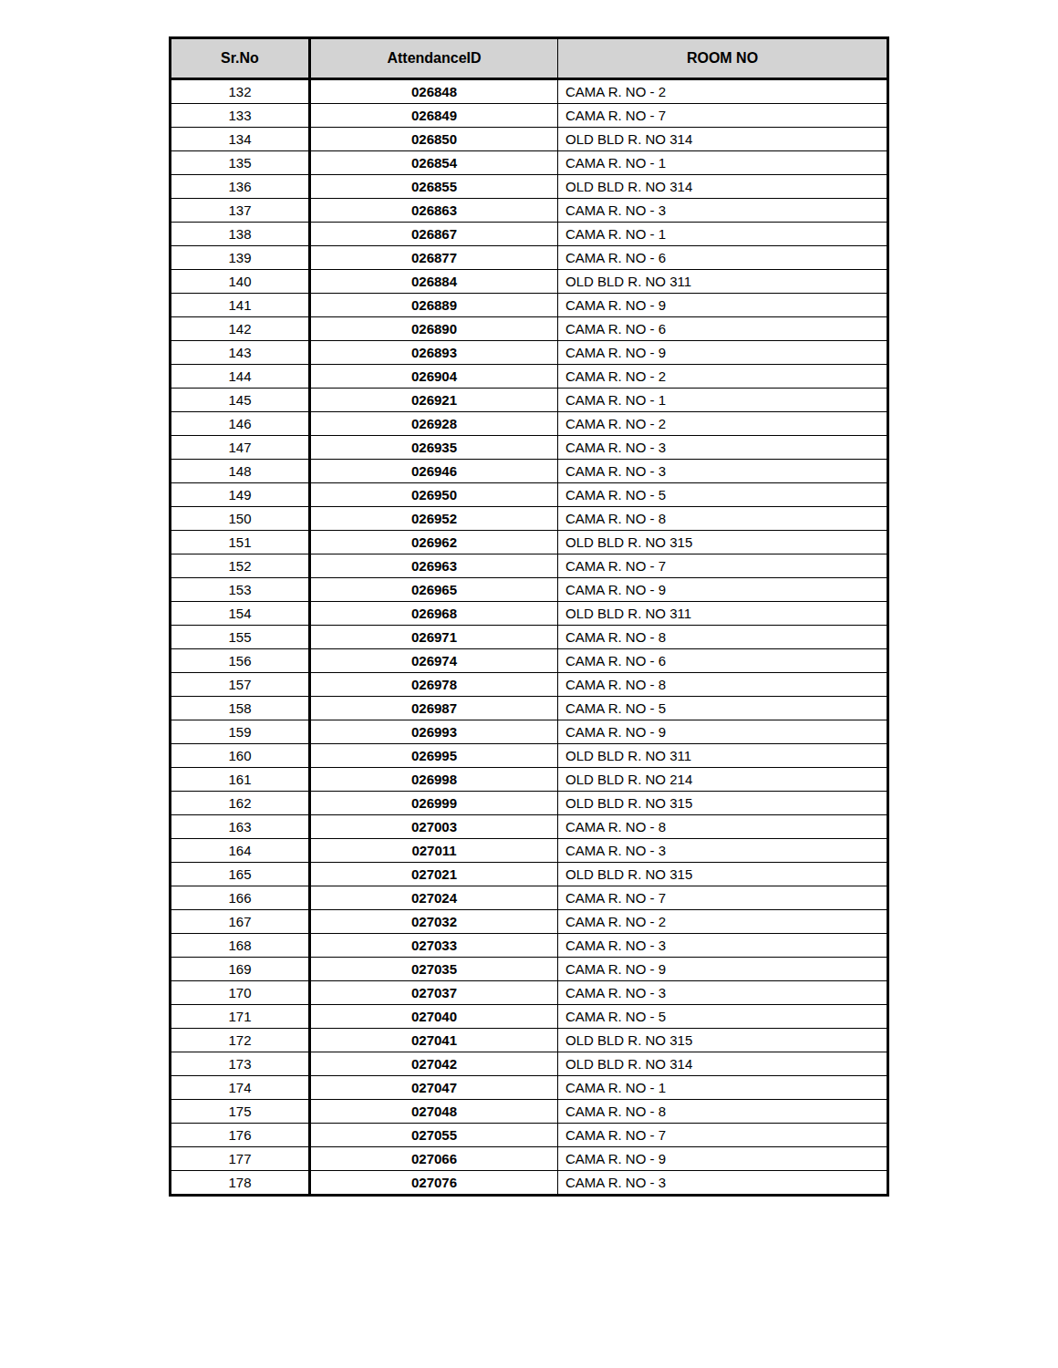Attendance Room Allocation
| Sr.No | AttendanceID | ROOM NO |
| --- | --- | --- |
| 132 | 026848 | CAMA R. NO - 2 |
| 133 | 026849 | CAMA R. NO - 7 |
| 134 | 026850 | OLD BLD R. NO 314 |
| 135 | 026854 | CAMA R. NO - 1 |
| 136 | 026855 | OLD BLD R. NO 314 |
| 137 | 026863 | CAMA R. NO - 3 |
| 138 | 026867 | CAMA R. NO - 1 |
| 139 | 026877 | CAMA R. NO - 6 |
| 140 | 026884 | OLD BLD R. NO 311 |
| 141 | 026889 | CAMA R. NO - 9 |
| 142 | 026890 | CAMA R. NO - 6 |
| 143 | 026893 | CAMA R. NO - 9 |
| 144 | 026904 | CAMA R. NO - 2 |
| 145 | 026921 | CAMA R. NO - 1 |
| 146 | 026928 | CAMA R. NO - 2 |
| 147 | 026935 | CAMA R. NO - 3 |
| 148 | 026946 | CAMA R. NO - 3 |
| 149 | 026950 | CAMA R. NO - 5 |
| 150 | 026952 | CAMA R. NO - 8 |
| 151 | 026962 | OLD BLD R. NO 315 |
| 152 | 026963 | CAMA R. NO - 7 |
| 153 | 026965 | CAMA R. NO - 9 |
| 154 | 026968 | OLD BLD R. NO 311 |
| 155 | 026971 | CAMA R. NO - 8 |
| 156 | 026974 | CAMA R. NO - 6 |
| 157 | 026978 | CAMA R. NO - 8 |
| 158 | 026987 | CAMA R. NO - 5 |
| 159 | 026993 | CAMA R. NO - 9 |
| 160 | 026995 | OLD BLD R. NO 311 |
| 161 | 026998 | OLD BLD R. NO 214 |
| 162 | 026999 | OLD BLD R. NO 315 |
| 163 | 027003 | CAMA R. NO - 8 |
| 164 | 027011 | CAMA R. NO - 3 |
| 165 | 027021 | OLD BLD R. NO 315 |
| 166 | 027024 | CAMA R. NO - 7 |
| 167 | 027032 | CAMA R. NO - 2 |
| 168 | 027033 | CAMA R. NO - 3 |
| 169 | 027035 | CAMA R. NO - 9 |
| 170 | 027037 | CAMA R. NO - 3 |
| 171 | 027040 | CAMA R. NO - 5 |
| 172 | 027041 | OLD BLD R. NO 315 |
| 173 | 027042 | OLD BLD R. NO 314 |
| 174 | 027047 | CAMA R. NO - 1 |
| 175 | 027048 | CAMA R. NO - 8 |
| 176 | 027055 | CAMA R. NO - 7 |
| 177 | 027066 | CAMA R. NO - 9 |
| 178 | 027076 | CAMA R. NO - 3 |